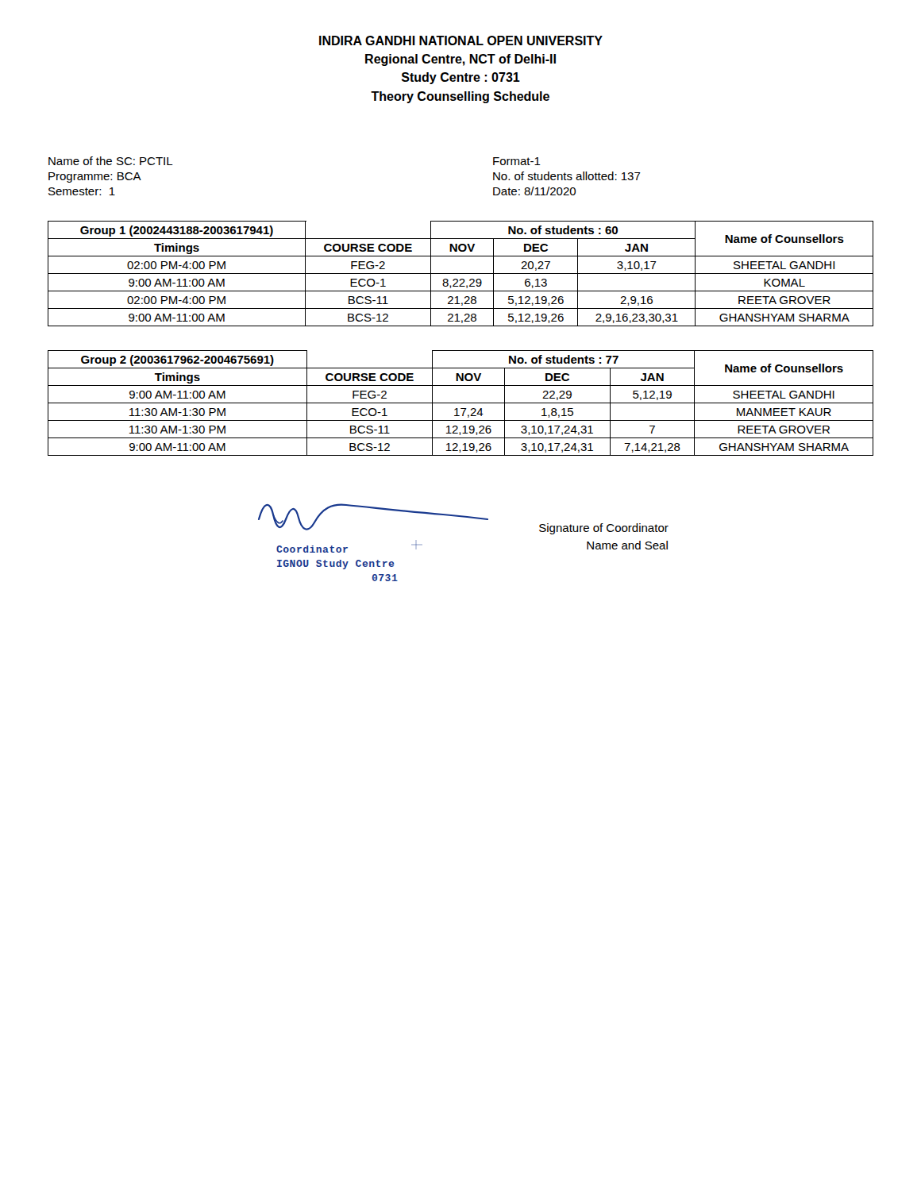INDIRA GANDHI NATIONAL OPEN UNIVERSITY
Regional Centre, NCT of Delhi-II
Study Centre : 0731
Theory Counselling Schedule
| Name of the SC: PCTIL | Format-1 |
| Programme: BCA | No. of students allotted: 137 |
| Semester: 1 | Date: 8/11/2020 |
| Group 1 (2002443188-2003617941) | | No. of students : 60 | Name of Counsellors |
| Timings | COURSE CODE | NOV | DEC | JAN |
| 02:00 PM-4:00 PM | FEG-2 | | 20,27 | 3,10,17 | SHEETAL GANDHI |
| 9:00 AM-11:00 AM | ECO-1 | 8,22,29 | 6,13 | | KOMAL |
| 02:00 PM-4:00 PM | BCS-11 | 21,28 | 5,12,19,26 | 2,9,16 | REETA GROVER |
| 9:00 AM-11:00 AM | BCS-12 | 21,28 | 5,12,19,26 | 2,9,16,23,30,31 | GHANSHYAM SHARMA |
| Group 2 (2003617962-2004675691) | | No. of students : 77 | Name of Counsellors |
| Timings | COURSE CODE | NOV | DEC | JAN |
| 9:00 AM-11:00 AM | FEG-2 | | 22,29 | 5,12,19 | SHEETAL GANDHI |
| 11:30 AM-1:30 PM | ECO-1 | 17,24 | 1,8,15 | | MANMEET KAUR |
| 11:30 AM-1:30 PM | BCS-11 | 12,19,26 | 3,10,17,24,31 | 7 | REETA GROVER |
| 9:00 AM-11:00 AM | BCS-12 | 12,19,26 | 3,10,17,24,31 | 7,14,21,28 | GHANSHYAM SHARMA |
Coordinator IGNOU Study Centre 0731
Signature of Coordinator Name and Seal